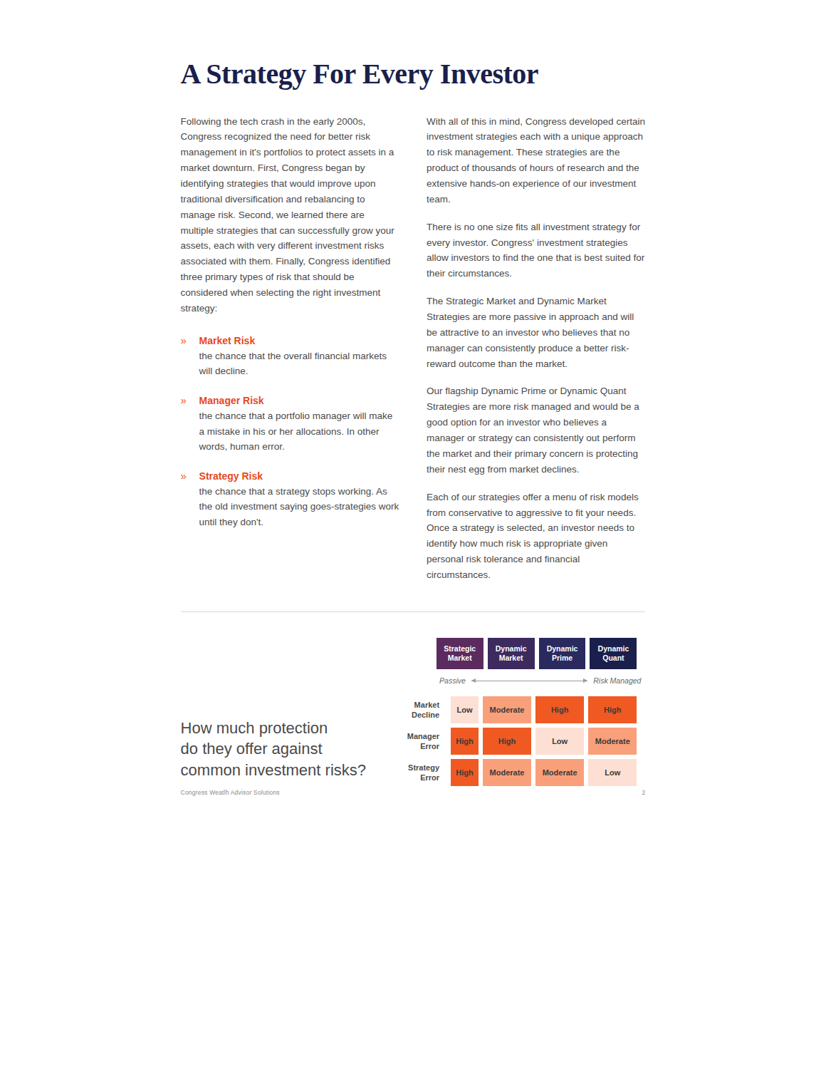A Strategy For Every Investor
Following the tech crash in the early 2000s, Congress recognized the need for better risk management in it's portfolios to protect assets in a market downturn. First, Congress began by identifying strategies that would improve upon traditional diversification and rebalancing to manage risk. Second, we learned there are multiple strategies that can successfully grow your assets, each with very different investment risks associated with them. Finally, Congress identified three primary types of risk that should be considered when selecting the right investment strategy:
Market Risk the chance that the overall financial markets will decline.
Manager Risk the chance that a portfolio manager will make a mistake in his or her allocations. In other words, human error.
Strategy Risk the chance that a strategy stops working. As the old investment saying goes‑strategies work until they don't.
With all of this in mind, Congress developed certain investment strategies each with a unique approach to risk management. These strategies are the product of thousands of hours of research and the extensive hands-on experience of our investment team.
There is no one size fits all investment strategy for every investor. Congress' investment strategies allow investors to find the one that is best suited for their circumstances.
The Strategic Market and Dynamic Market Strategies are more passive in approach and will be attractive to an investor who believes that no manager can consistently produce a better risk-reward outcome than the market.
Our flagship Dynamic Prime or Dynamic Quant Strategies are more risk managed and would be a good option for an investor who believes a manager or strategy can consistently out perform the market and their primary concern is protecting their nest egg from market declines.
Each of our strategies offer a menu of risk models from conservative to aggressive to fit your needs. Once a strategy is selected, an investor needs to identify how much risk is appropriate given personal risk tolerance and financial circumstances.
How much protection
do they offer against
common investment risks?
| | Strategic Market | Dynamic Market | Dynamic Prime | Dynamic Quant |
| --- | --- | --- | --- | --- |
Passive Risk Managed
| Market Decline | Low | Moderate | High | High |
| Manager Error | High | High | Low | Moderate |
| Strategy Error | High | Moderate | Moderate | Low |
Congress Weatlh Advisor Solutions 2